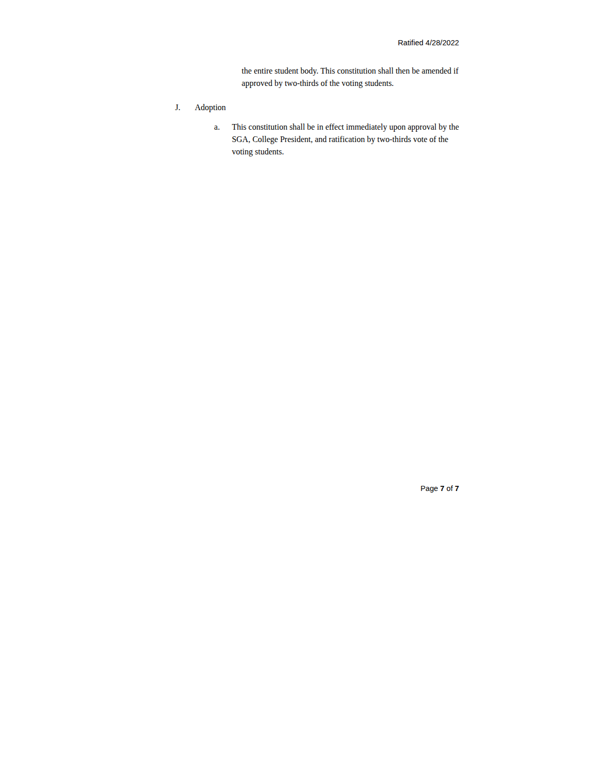Ratified 4/28/2022
the entire student body. This constitution shall then be amended if approved by two-thirds of the voting students.
Adoption
This constitution shall be in effect immediately upon approval by the SGA, College President, and ratification by two-thirds vote of the voting students.
Page 7 of 7